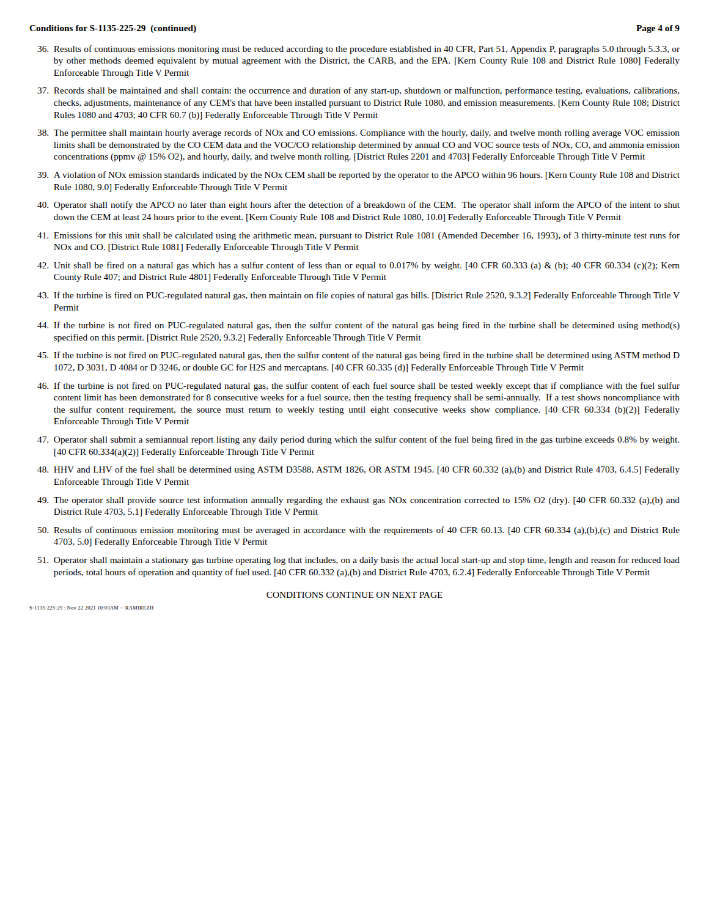Conditions for S-1135-225-29 (continued) Page 4 of 9
36. Results of continuous emissions monitoring must be reduced according to the procedure established in 40 CFR, Part 51, Appendix P, paragraphs 5.0 through 5.3.3, or by other methods deemed equivalent by mutual agreement with the District, the CARB, and the EPA. [Kern County Rule 108 and District Rule 1080] Federally Enforceable Through Title V Permit
37. Records shall be maintained and shall contain: the occurrence and duration of any start-up, shutdown or malfunction, performance testing, evaluations, calibrations, checks, adjustments, maintenance of any CEM's that have been installed pursuant to District Rule 1080, and emission measurements. [Kern County Rule 108; District Rules 1080 and 4703; 40 CFR 60.7 (b)] Federally Enforceable Through Title V Permit
38. The permittee shall maintain hourly average records of NOx and CO emissions. Compliance with the hourly, daily, and twelve month rolling average VOC emission limits shall be demonstrated by the CO CEM data and the VOC/CO relationship determined by annual CO and VOC source tests of NOx, CO, and ammonia emission concentrations (ppmv @ 15% O2), and hourly, daily, and twelve month rolling. [District Rules 2201 and 4703] Federally Enforceable Through Title V Permit
39. A violation of NOx emission standards indicated by the NOx CEM shall be reported by the operator to the APCO within 96 hours. [Kern County Rule 108 and District Rule 1080, 9.0] Federally Enforceable Through Title V Permit
40. Operator shall notify the APCO no later than eight hours after the detection of a breakdown of the CEM. The operator shall inform the APCO of the intent to shut down the CEM at least 24 hours prior to the event. [Kern County Rule 108 and District Rule 1080, 10.0] Federally Enforceable Through Title V Permit
41. Emissions for this unit shall be calculated using the arithmetic mean, pursuant to District Rule 1081 (Amended December 16, 1993), of 3 thirty-minute test runs for NOx and CO. [District Rule 1081] Federally Enforceable Through Title V Permit
42. Unit shall be fired on a natural gas which has a sulfur content of less than or equal to 0.017% by weight. [40 CFR 60.333 (a) & (b); 40 CFR 60.334 (c)(2); Kern County Rule 407; and District Rule 4801] Federally Enforceable Through Title V Permit
43. If the turbine is fired on PUC-regulated natural gas, then maintain on file copies of natural gas bills. [District Rule 2520, 9.3.2] Federally Enforceable Through Title V Permit
44. If the turbine is not fired on PUC-regulated natural gas, then the sulfur content of the natural gas being fired in the turbine shall be determined using method(s) specified on this permit. [District Rule 2520, 9.3.2] Federally Enforceable Through Title V Permit
45. If the turbine is not fired on PUC-regulated natural gas, then the sulfur content of the natural gas being fired in the turbine shall be determined using ASTM method D 1072, D 3031, D 4084 or D 3246, or double GC for H2S and mercaptans. [40 CFR 60.335 (d)] Federally Enforceable Through Title V Permit
46. If the turbine is not fired on PUC-regulated natural gas, the sulfur content of each fuel source shall be tested weekly except that if compliance with the fuel sulfur content limit has been demonstrated for 8 consecutive weeks for a fuel source, then the testing frequency shall be semi-annually. If a test shows noncompliance with the sulfur content requirement, the source must return to weekly testing until eight consecutive weeks show compliance. [40 CFR 60.334 (b)(2)] Federally Enforceable Through Title V Permit
47. Operator shall submit a semiannual report listing any daily period during which the sulfur content of the fuel being fired in the gas turbine exceeds 0.8% by weight. [40 CFR 60.334(a)(2)] Federally Enforceable Through Title V Permit
48. HHV and LHV of the fuel shall be determined using ASTM D3588, ASTM 1826, OR ASTM 1945. [40 CFR 60.332 (a),(b) and District Rule 4703, 6.4.5] Federally Enforceable Through Title V Permit
49. The operator shall provide source test information annually regarding the exhaust gas NOx concentration corrected to 15% O2 (dry). [40 CFR 60.332 (a),(b) and District Rule 4703, 5.1] Federally Enforceable Through Title V Permit
50. Results of continuous emission monitoring must be averaged in accordance with the requirements of 40 CFR 60.13. [40 CFR 60.334 (a),(b),(c) and District Rule 4703, 5.0] Federally Enforceable Through Title V Permit
51. Operator shall maintain a stationary gas turbine operating log that includes, on a daily basis the actual local start-up and stop time, length and reason for reduced load periods, total hours of operation and quantity of fuel used. [40 CFR 60.332 (a),(b) and District Rule 4703, 6.2.4] Federally Enforceable Through Title V Permit
CONDITIONS CONTINUE ON NEXT PAGE
S-1135-225-29 : Nov 22 2021 10:03AM -- RAMIREZH